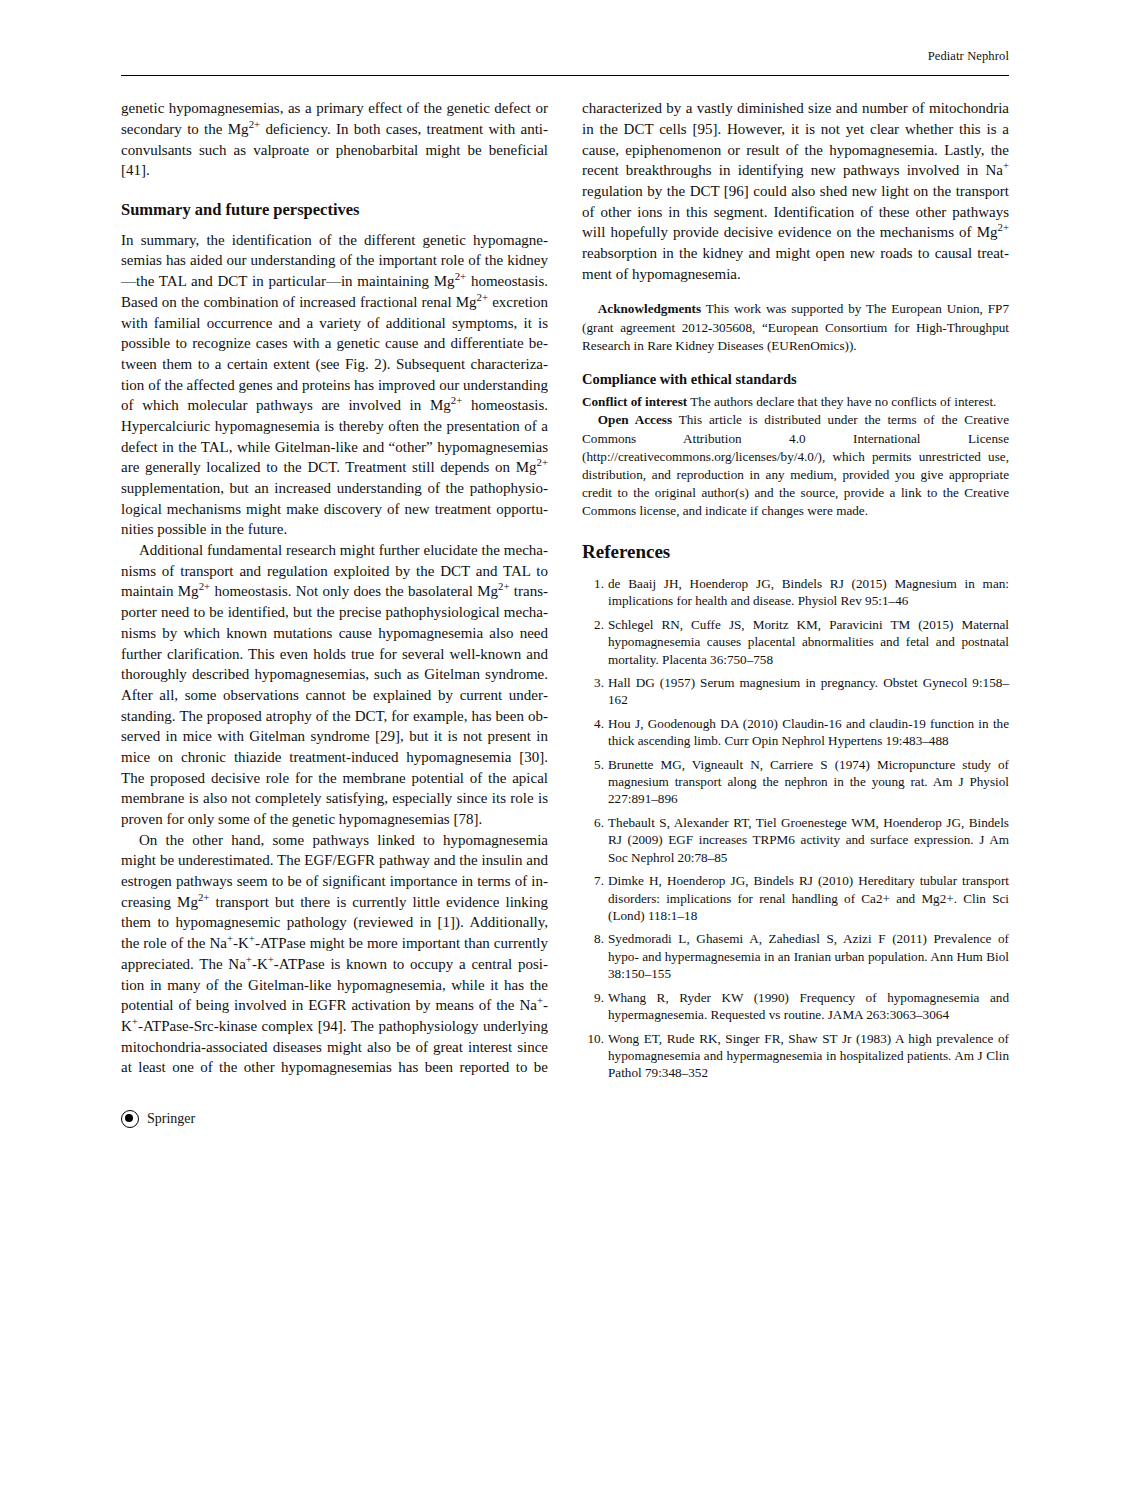Pediatr Nephrol
genetic hypomagnesemias, as a primary effect of the genetic defect or secondary to the Mg2+ deficiency. In both cases, treatment with anticonvulsants such as valproate or phenobarbital might be beneficial [41].
Summary and future perspectives
In summary, the identification of the different genetic hypomagnesemias has aided our understanding of the important role of the kidney—the TAL and DCT in particular—in maintaining Mg2+ homeostasis. Based on the combination of increased fractional renal Mg2+ excretion with familial occurrence and a variety of additional symptoms, it is possible to recognize cases with a genetic cause and differentiate between them to a certain extent (see Fig. 2). Subsequent characterization of the affected genes and proteins has improved our understanding of which molecular pathways are involved in Mg2+ homeostasis. Hypercalciuric hypomagnesemia is thereby often the presentation of a defect in the TAL, while Gitelman-like and “other” hypomagnesemias are generally localized to the DCT. Treatment still depends on Mg2+ supplementation, but an increased understanding of the pathophysiological mechanisms might make discovery of new treatment opportunities possible in the future.
Additional fundamental research might further elucidate the mechanisms of transport and regulation exploited by the DCT and TAL to maintain Mg2+ homeostasis. Not only does the basolateral Mg2+ transporter need to be identified, but the precise pathophysiological mechanisms by which known mutations cause hypomagnesemia also need further clarification. This even holds true for several well-known and thoroughly described hypomagnesemias, such as Gitelman syndrome. After all, some observations cannot be explained by current understanding. The proposed atrophy of the DCT, for example, has been observed in mice with Gitelman syndrome [29], but it is not present in mice on chronic thiazide treatment-induced hypomagnesemia [30]. The proposed decisive role for the membrane potential of the apical membrane is also not completely satisfying, especially since its role is proven for only some of the genetic hypomagnesemias [78].
On the other hand, some pathways linked to hypomagnesemia might be underestimated. The EGF/EGFR pathway and the insulin and estrogen pathways seem to be of significant importance in terms of increasing Mg2+ transport but there is currently little evidence linking them to hypomagnesemic pathology (reviewed in [1]). Additionally, the role of the Na+-K+-ATPase might be more important than currently appreciated. The Na+-K+-ATPase is known to occupy a central position in many of the Gitelman-like hypomagnesemia, while it has the potential of being involved in EGFR activation by means of the Na+-K+-ATPase-Src-kinase complex [94]. The pathophysiology underlying mitochondria-associated diseases might also be of great interest since at least one of the other hypomagnesemias has been reported to be characterized by a vastly diminished size and number of mitochondria in the DCT cells [95]. However, it is not yet clear whether this is a cause, epiphenomenon or result of the hypomagnesemia. Lastly, the recent breakthroughs in identifying new pathways involved in Na+ regulation by the DCT [96] could also shed new light on the transport of other ions in this segment. Identification of these other pathways will hopefully provide decisive evidence on the mechanisms of Mg2+ reabsorption in the kidney and might open new roads to causal treatment of hypomagnesemia.
Acknowledgments This work was supported by The European Union, FP7 (grant agreement 2012-305608, “European Consortium for High-Throughput Research in Rare Kidney Diseases (EURenOmics)).
Compliance with ethical standards
Conflict of interest The authors declare that they have no conflicts of interest.
Open Access This article is distributed under the terms of the Creative Commons Attribution 4.0 International License (http://creativecommons.org/licenses/by/4.0/), which permits unrestricted use, distribution, and reproduction in any medium, provided you give appropriate credit to the original author(s) and the source, provide a link to the Creative Commons license, and indicate if changes were made.
References
de Baaij JH, Hoenderop JG, Bindels RJ (2015) Magnesium in man: implications for health and disease. Physiol Rev 95:1–46
Schlegel RN, Cuffe JS, Moritz KM, Paravicini TM (2015) Maternal hypomagnesemia causes placental abnormalities and fetal and postnatal mortality. Placenta 36:750–758
Hall DG (1957) Serum magnesium in pregnancy. Obstet Gynecol 9:158–162
Hou J, Goodenough DA (2010) Claudin-16 and claudin-19 function in the thick ascending limb. Curr Opin Nephrol Hypertens 19:483–488
Brunette MG, Vigneault N, Carriere S (1974) Micropuncture study of magnesium transport along the nephron in the young rat. Am J Physiol 227:891–896
Thebault S, Alexander RT, Tiel Groenestege WM, Hoenderop JG, Bindels RJ (2009) EGF increases TRPM6 activity and surface expression. J Am Soc Nephrol 20:78–85
Dimke H, Hoenderop JG, Bindels RJ (2010) Hereditary tubular transport disorders: implications for renal handling of Ca2+ and Mg2+. Clin Sci (Lond) 118:1–18
Syedmoradi L, Ghasemi A, Zahediasl S, Azizi F (2011) Prevalence of hypo- and hypermagnesemia in an Iranian urban population. Ann Hum Biol 38:150–155
Whang R, Ryder KW (1990) Frequency of hypomagnesemia and hypermagnesemia. Requested vs routine. JAMA 263:3063–3064
Wong ET, Rude RK, Singer FR, Shaw ST Jr (1983) A high prevalence of hypomagnesemia and hypermagnesemia in hospitalized patients. Am J Clin Pathol 79:348–352
Springer